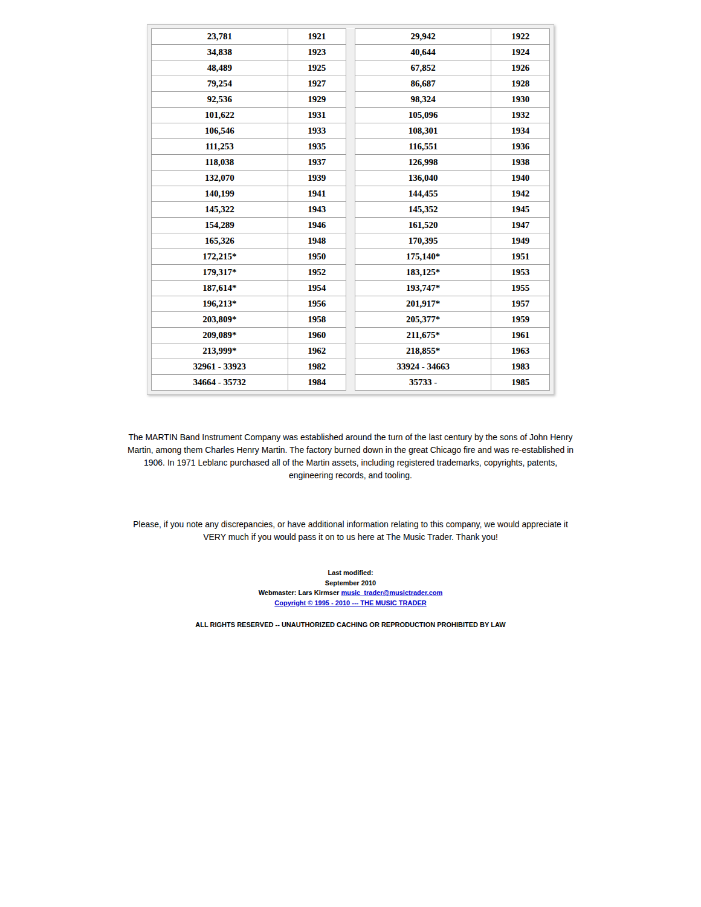| 23,781 | 1921 | | 29,942 | 1922 |
| 34,838 | 1923 | | 40,644 | 1924 |
| 48,489 | 1925 | | 67,852 | 1926 |
| 79,254 | 1927 | | 86,687 | 1928 |
| 92,536 | 1929 | | 98,324 | 1930 |
| 101,622 | 1931 | | 105,096 | 1932 |
| 106,546 | 1933 | | 108,301 | 1934 |
| 111,253 | 1935 | | 116,551 | 1936 |
| 118,038 | 1937 | | 126,998 | 1938 |
| 132,070 | 1939 | | 136,040 | 1940 |
| 140,199 | 1941 | | 144,455 | 1942 |
| 145,322 | 1943 | | 145,352 | 1945 |
| 154,289 | 1946 | | 161,520 | 1947 |
| 165,326 | 1948 | | 170,395 | 1949 |
| 172,215* | 1950 | | 175,140* | 1951 |
| 179,317* | 1952 | | 183,125* | 1953 |
| 187,614* | 1954 | | 193,747* | 1955 |
| 196,213* | 1956 | | 201,917* | 1957 |
| 203,809* | 1958 | | 205,377* | 1959 |
| 209,089* | 1960 | | 211,675* | 1961 |
| 213,999* | 1962 | | 218,855* | 1963 |
| 32961 - 33923 | 1982 | | 33924 - 34663 | 1983 |
| 34664 - 35732 | 1984 | | 35733 - | 1985 |
The MARTIN Band Instrument Company was established around the turn of the last century by the sons of John Henry Martin, among them Charles Henry Martin. The factory burned down in the great Chicago fire and was re-established in 1906. In 1971 Leblanc purchased all of the Martin assets, including registered trademarks, copyrights, patents, engineering records, and tooling.
Please, if you note any discrepancies, or have additional information relating to this company, we would appreciate it VERY much if you would pass it on to us here at The Music Trader. Thank you!
Last modified:
September 2010
Webmaster: Lars Kirmser music_trader@musictrader.com
Copyright © 1995 - 2010 --- THE MUSIC TRADER
ALL RIGHTS RESERVED -- UNAUTHORIZED CACHING OR REPRODUCTION PROHIBITED BY LAW